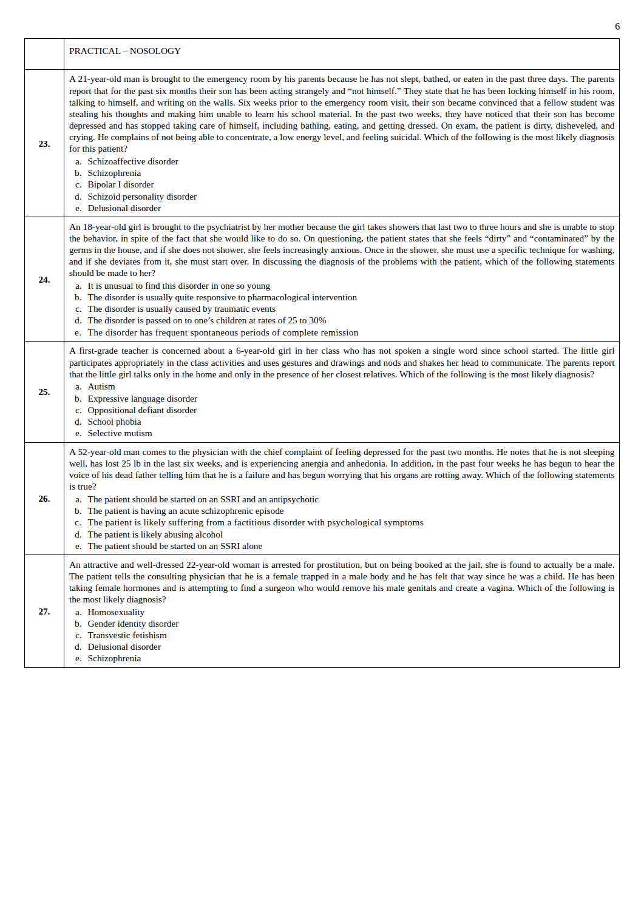6
| | PRACTICAL – NOSOLOGY |
| 23. | A 21-year-old man is brought to the emergency room by his parents because he has not slept, bathed, or eaten in the past three days. The parents report that for the past six months their son has been acting strangely and “not himself.” They state that he has been locking himself in his room, talking to himself, and writing on the walls. Six weeks prior to the emergency room visit, their son became convinced that a fellow student was stealing his thoughts and making him unable to learn his school material. In the past two weeks, they have noticed that their son has become depressed and has stopped taking care of himself, including bathing, eating, and getting dressed. On exam, the patient is dirty, disheveled, and crying. He complains of not being able to concentrate, a low energy level, and feeling suicidal. Which of the following is the most likely diagnosis for this patient? Schizoaffective disorder Schizophrenia Bipolar I disorder Schizoid personality disorder Delusional disorder |
| 24. | An 18-year-old girl is brought to the psychiatrist by her mother because the girl takes showers that last two to three hours and she is unable to stop the behavior, in spite of the fact that she would like to do so. On questioning, the patient states that she feels “dirty” and “contaminated” by the germs in the house, and if she does not shower, she feels increasingly anxious. Once in the shower, she must use a specific technique for washing, and if she deviates from it, she must start over. In discussing the diagnosis of the problems with the patient, which of the following statements should be made to her? It is unusual to find this disorder in one so young The disorder is usually quite responsive to pharmacological intervention The disorder is usually caused by traumatic events The disorder is passed on to one’s children at rates of 25 to 30% The disorder has frequent spontaneous periods of complete remission |
| 25. | A first-grade teacher is concerned about a 6-year-old girl in her class who has not spoken a single word since school started. The little girl participates appropriately in the class activities and uses gestures and drawings and nods and shakes her head to communicate. The parents report that the little girl talks only in the home and only in the presence of her closest relatives. Which of the following is the most likely diagnosis? Autism Expressive language disorder Oppositional defiant disorder School phobia Selective mutism |
| 26. | A 52-year-old man comes to the physician with the chief complaint of feeling depressed for the past two months. He notes that he is not sleeping well, has lost 25 lb in the last six weeks, and is experiencing anergia and anhedonia. In addition, in the past four weeks he has begun to hear the voice of his dead father telling him that he is a failure and has begun worrying that his organs are rotting away. Which of the following statements is true? The patient should be started on an SSRI and an antipsychotic The patient is having an acute schizophrenic episode The patient is likely suffering from a factitious disorder with psychological symptoms The patient is likely abusing alcohol The patient should be started on an SSRI alone |
| 27. | An attractive and well-dressed 22-year-old woman is arrested for prostitution, but on being booked at the jail, she is found to actually be a male. The patient tells the consulting physician that he is a female trapped in a male body and he has felt that way since he was a child. He has been taking female hormones and is attempting to find a surgeon who would remove his male genitals and create a vagina. Which of the following is the most likely diagnosis? Homosexuality Gender identity disorder Transvestic fetishism Delusional disorder Schizophrenia |